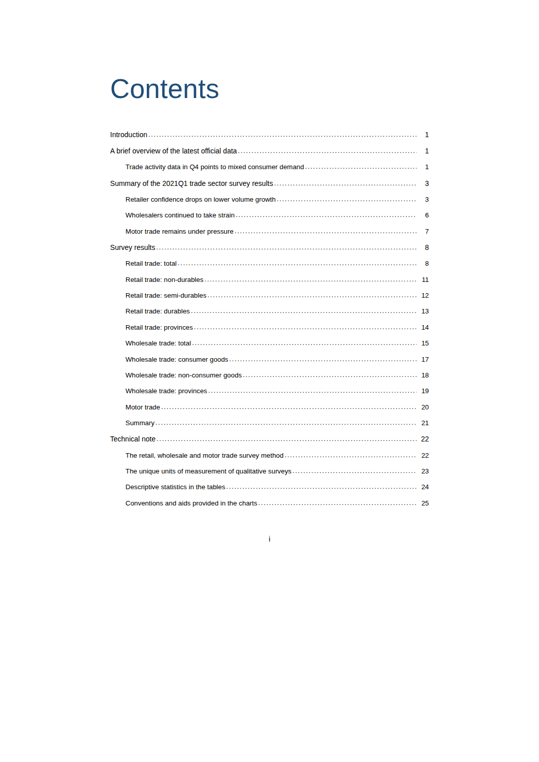Contents
Introduction ........................................................................................................................... 1
A brief overview of the latest official data ................................................................................... 1
Trade activity data in Q4 points to mixed consumer demand ..................................................... 1
Summary of the 2021Q1 trade sector survey results ..................................................................... 3
Retailer confidence drops on lower volume growth ..................................................................... 3
Wholesalers continued to take strain ....................................................................................... 6
Motor trade remains under pressure ........................................................................................ 7
Survey results ......................................................................................................................... 8
Retail trade: total ............................................................................................................. 8
Retail trade: non-durables ................................................................................................. 11
Retail trade: semi-durables ............................................................................................... 12
Retail trade: durables ..................................................................................................... 13
Retail trade: provinces .................................................................................................... 14
Wholesale trade: total ..................................................................................................... 15
Wholesale trade: consumer goods ....................................................................................... 17
Wholesale trade: non-consumer goods ............................................................................... 18
Wholesale trade: provinces .............................................................................................. 19
Motor trade ................................................................................................................. 20
Summary .................................................................................................................... 21
Technical note ....................................................................................................................... 22
The retail, wholesale and motor trade survey method ............................................................ 22
The unique units of measurement of qualitative surveys ......................................................... 23
Descriptive statistics in the tables ......................................................................................... 24
Conventions and aids provided in the charts ......................................................................... 25
i